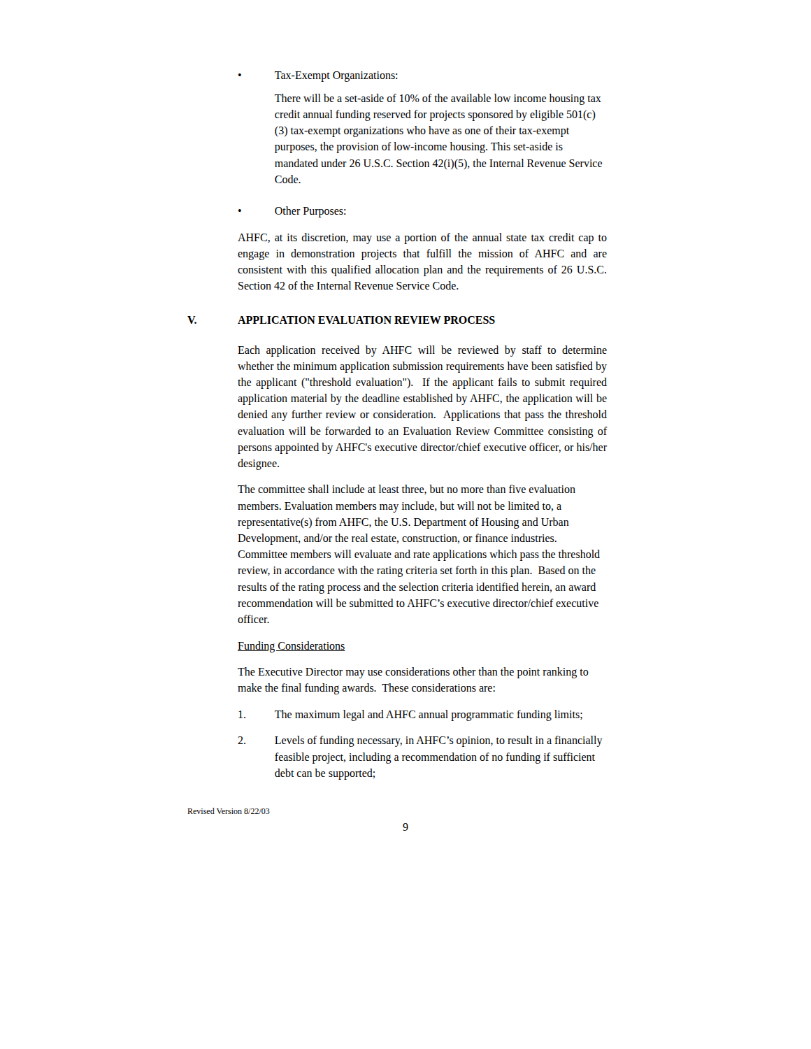• Tax-Exempt Organizations:
There will be a set-aside of 10% of the available low income housing tax credit annual funding reserved for projects sponsored by eligible 501(c)(3) tax-exempt organizations who have as one of their tax-exempt purposes, the provision of low-income housing. This set-aside is mandated under 26 U.S.C. Section 42(i)(5), the Internal Revenue Service Code.
• Other Purposes:
AHFC, at its discretion, may use a portion of the annual state tax credit cap to engage in demonstration projects that fulfill the mission of AHFC and are consistent with this qualified allocation plan and the requirements of 26 U.S.C. Section 42 of the Internal Revenue Service Code.
V. APPLICATION EVALUATION REVIEW PROCESS
Each application received by AHFC will be reviewed by staff to determine whether the minimum application submission requirements have been satisfied by the applicant ("threshold evaluation"). If the applicant fails to submit required application material by the deadline established by AHFC, the application will be denied any further review or consideration. Applications that pass the threshold evaluation will be forwarded to an Evaluation Review Committee consisting of persons appointed by AHFC's executive director/chief executive officer, or his/her designee.
The committee shall include at least three, but no more than five evaluation members. Evaluation members may include, but will not be limited to, a representative(s) from AHFC, the U.S. Department of Housing and Urban Development, and/or the real estate, construction, or finance industries. Committee members will evaluate and rate applications which pass the threshold review, in accordance with the rating criteria set forth in this plan. Based on the results of the rating process and the selection criteria identified herein, an award recommendation will be submitted to AHFC’s executive director/chief executive officer.
Funding Considerations
The Executive Director may use considerations other than the point ranking to make the final funding awards. These considerations are:
1. The maximum legal and AHFC annual programmatic funding limits;
2. Levels of funding necessary, in AHFC’s opinion, to result in a financially feasible project, including a recommendation of no funding if sufficient debt can be supported;
Revised Version 8/22/03
9